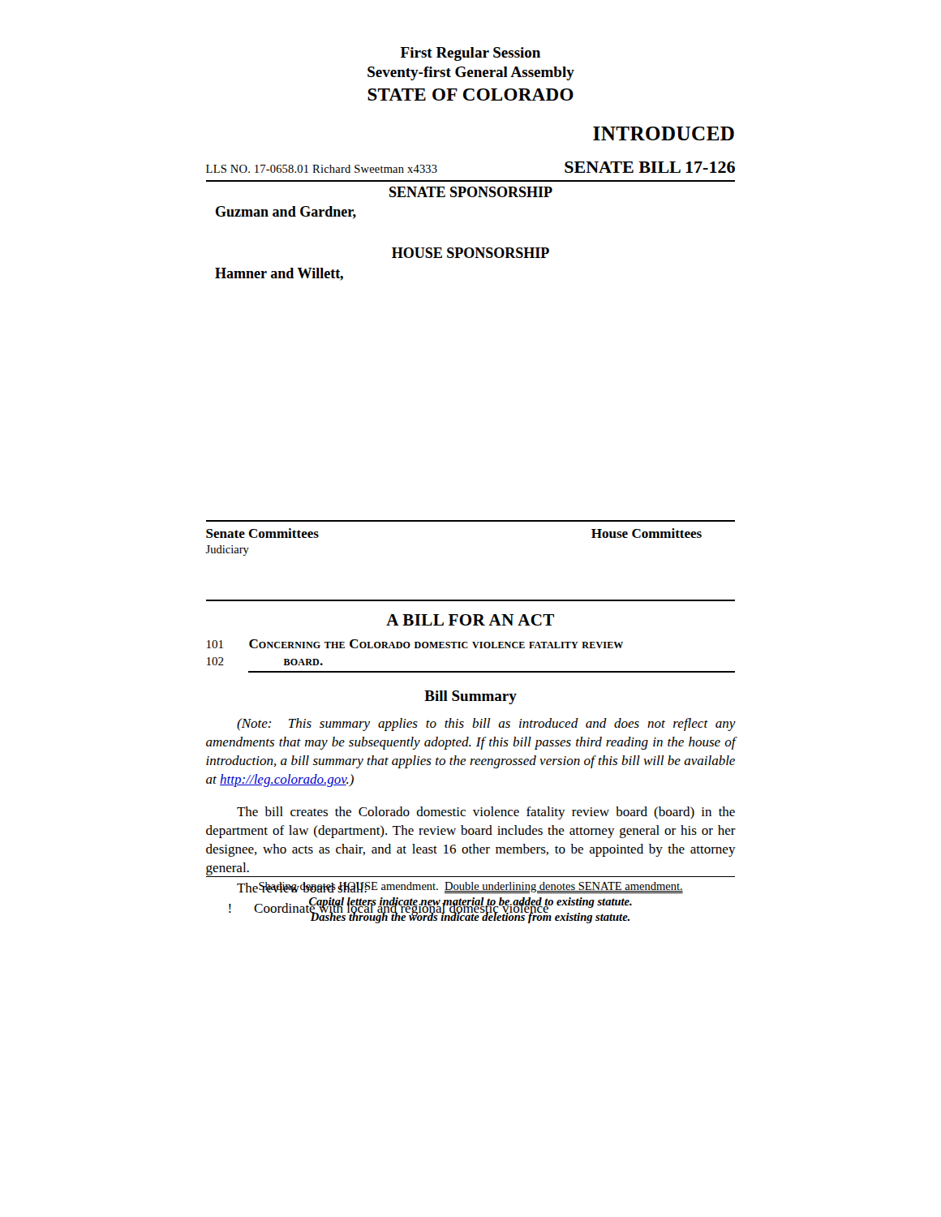First Regular Session
Seventy-first General Assembly
STATE OF COLORADO
INTRODUCED
LLS NO. 17-0658.01 Richard Sweetman x4333
SENATE BILL 17-126
SENATE SPONSORSHIP
Guzman and Gardner,
HOUSE SPONSORSHIP
Hamner and Willett,
Senate Committees
Judiciary
House Committees
A BILL FOR AN ACT
101
Concerning the Colorado domestic violence fatality review
102
board.
Bill Summary
(Note: This summary applies to this bill as introduced and does not reflect any amendments that may be subsequently adopted. If this bill passes third reading in the house of introduction, a bill summary that applies to the reengrossed version of this bill will be available at http://leg.colorado.gov.)
The bill creates the Colorado domestic violence fatality review board (board) in the department of law (department). The review board includes the attorney general or his or her designee, who acts as chair, and at least 16 other members, to be appointed by the attorney general.
The review board shall:
!
Coordinate with local and regional domestic violence
Shading denotes HOUSE amendment. Double underlining denotes SENATE amendment.
Capital letters indicate new material to be added to existing statute.
Dashes through the words indicate deletions from existing statute.